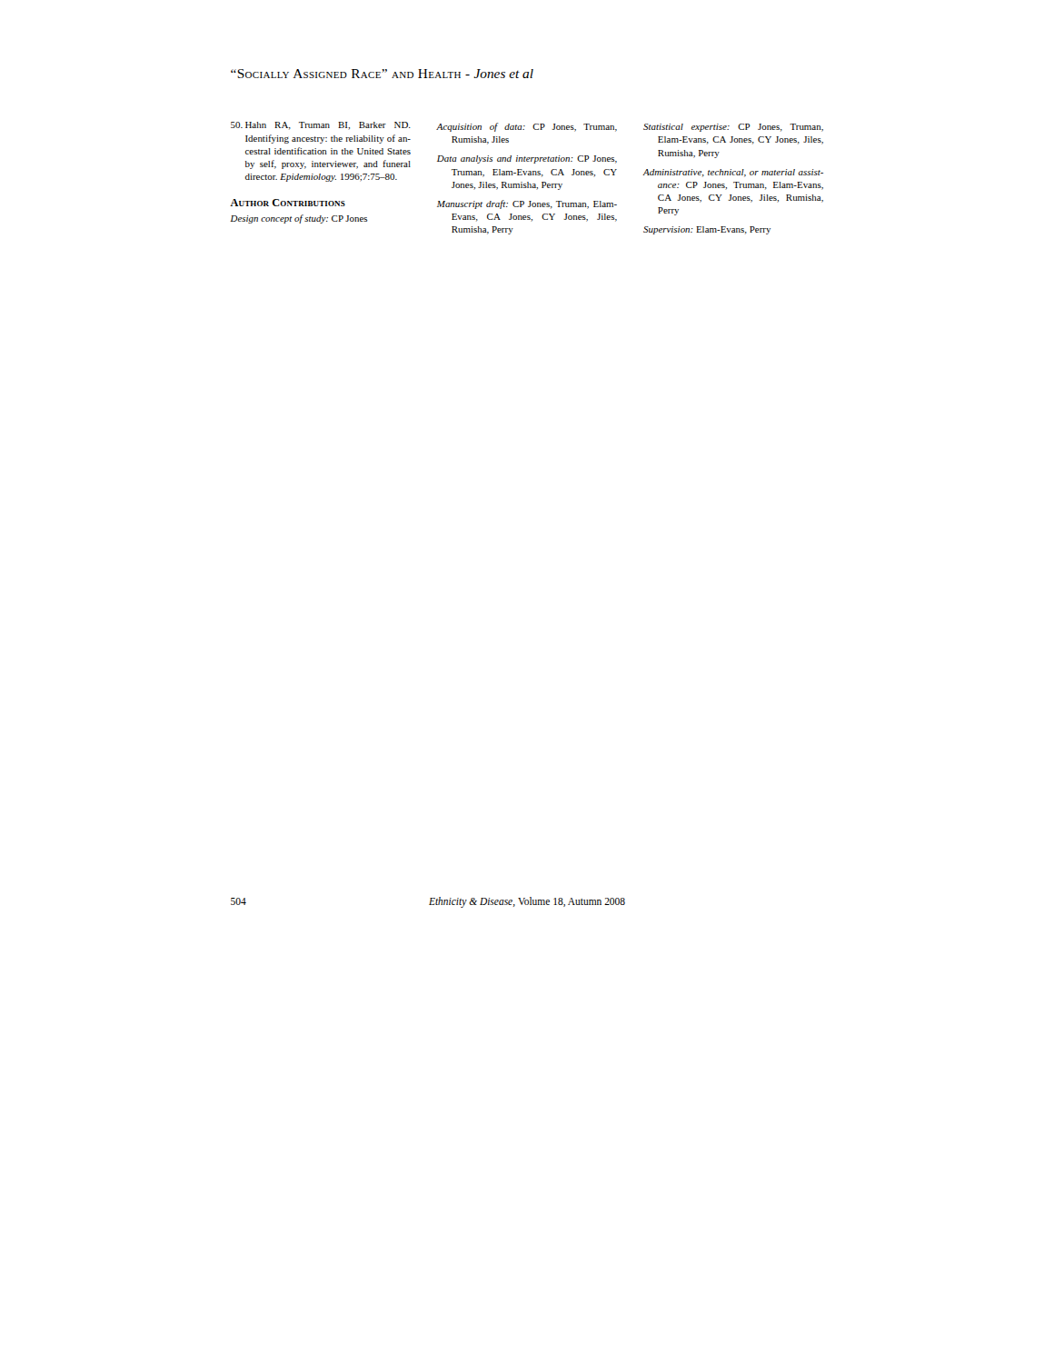“Socially Assigned Race” and Health - Jones et al
50. Hahn RA, Truman BI, Barker ND. Identifying ancestry: the reliability of ancestral identification in the United States by self, proxy, interviewer, and funeral director. Epidemiology. 1996;7:75–80.
Author Contributions
Design concept of study: CP Jones
Acquisition of data: CP Jones, Truman, Rumisha, Jiles
Data analysis and interpretation: CP Jones, Truman, Elam-Evans, CA Jones, CY Jones, Jiles, Rumisha, Perry
Manuscript draft: CP Jones, Truman, Elam-Evans, CA Jones, CY Jones, Jiles, Rumisha, Perry
Statistical expertise: CP Jones, Truman, Elam-Evans, CA Jones, CY Jones, Jiles, Rumisha, Perry
Administrative, technical, or material assistance: CP Jones, Truman, Elam-Evans, CA Jones, CY Jones, Jiles, Rumisha, Perry
Supervision: Elam-Evans, Perry
504
Ethnicity & Disease, Volume 18, Autumn 2008